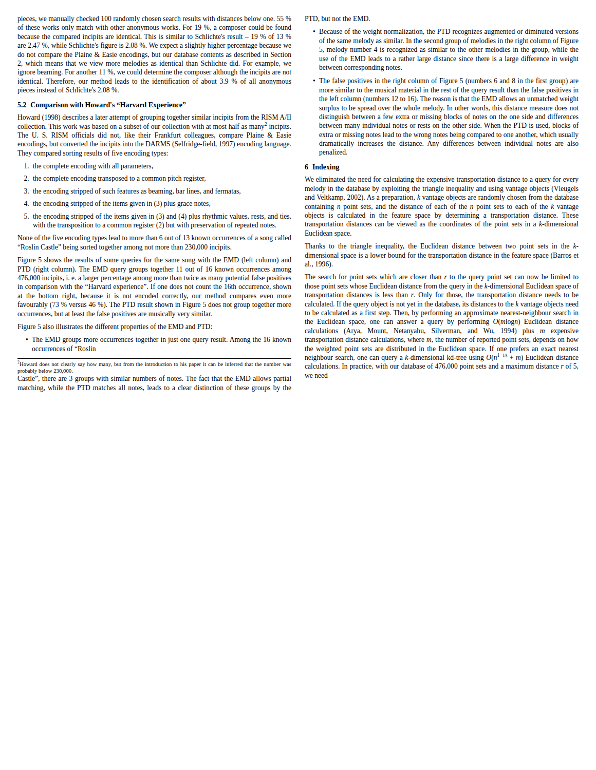pieces, we manually checked 100 randomly chosen search results with distances below one. 55 % of these works only match with other anonymous works. For 19 %, a composer could be found because the compared incipits are identical. This is similar to Schlichte's result – 19 % of 13 % are 2.47 %, while Schlichte's figure is 2.08 %. We expect a slightly higher percentage because we do not compare the Plaine & Easie encodings, but our database contents as described in Section 2, which means that we view more melodies as identical than Schlichte did. For example, we ignore beaming. For another 11 %, we could determine the composer although the incipits are not identical. Therefore, our method leads to the identification of about 3.9 % of all anonymous pieces instead of Schlichte's 2.08 %.
5.2 Comparison with Howard's “Harvard Experience”
Howard (1998) describes a later attempt of grouping together similar incipits from the RISM A/II collection. This work was based on a subset of our collection with at most half as many2 incipits. The U. S. RISM officials did not, like their Frankfurt colleagues, compare Plaine & Easie encodings, but converted the incipits into the DARMS (Selfridge-field, 1997) encoding language. They compared sorting results of five encoding types:
the complete encoding with all parameters,
the complete encoding transposed to a common pitch register,
the encoding stripped of such features as beaming, bar lines, and fermatas,
the encoding stripped of the items given in (3) plus grace notes,
the encoding stripped of the items given in (3) and (4) plus rhythmic values, rests, and ties, with the transposition to a common register (2) but with preservation of repeated notes.
None of the five encoding types lead to more than 6 out of 13 known occurrences of a song called “Roslin Castle” being sorted together among not more than 230,000 incipits.
Figure 5 shows the results of some queries for the same song with the EMD (left column) and PTD (right column). The EMD query groups together 11 out of 16 known occurrences among 476,000 incipits, i. e. a larger percentage among more than twice as many potential false positives in comparison with the “Harvard experience”. If one does not count the 16th occurrence, shown at the bottom right, because it is not encoded correctly, our method compares even more favourably (73 % versus 46 %). The PTD result shown in Figure 5 does not group together more occurrences, but at least the false positives are musically very similar.
Figure 5 also illustrates the different properties of the EMD and PTD:
The EMD groups more occurrences together in just one query result. Among the 16 known occurrences of “Roslin
2Howard does not clearly say how many, but from the introduction to his paper it can be inferred that the number was probably below 230,000.
Castle”, there are 3 groups with similar numbers of notes. The fact that the EMD allows partial matching, while the PTD matches all notes, leads to a clear distinction of these groups by the PTD, but not the EMD.
Because of the weight normalization, the PTD recognizes augmented or diminuted versions of the same melody as similar. In the second group of melodies in the right column of Figure 5, melody number 4 is recognized as similar to the other melodies in the group, while the use of the EMD leads to a rather large distance since there is a large difference in weight between corresponding notes.
The false positives in the right column of Figure 5 (numbers 6 and 8 in the first group) are more similar to the musical material in the rest of the query result than the false positives in the left column (numbers 12 to 16). The reason is that the EMD allows an unmatched weight surplus to be spread over the whole melody. In other words, this distance measure does not distinguish between a few extra or missing blocks of notes on the one side and differences between many individual notes or rests on the other side. When the PTD is used, blocks of extra or missing notes lead to the wrong notes being compared to one another, which usually dramatically increases the distance. Any differences between individual notes are also penalized.
6 Indexing
We eliminated the need for calculating the expensive transportation distance to a query for every melody in the database by exploiting the triangle inequality and using vantage objects (Vleugels and Veltkamp, 2002). As a preparation, k vantage objects are randomly chosen from the database containing n point sets, and the distance of each of the n point sets to each of the k vantage objects is calculated in the feature space by determining a transportation distance. These transportation distances can be viewed as the coordinates of the point sets in a k-dimensional Euclidean space.
Thanks to the triangle inequality, the Euclidean distance between two point sets in the k-dimensional space is a lower bound for the transportation distance in the feature space (Barros et al., 1996).
The search for point sets which are closer than r to the query point set can now be limited to those point sets whose Euclidean distance from the query in the k-dimensional Euclidean space of transportation distances is less than r. Only for those, the transportation distance needs to be calculated. If the query object is not yet in the database, its distances to the k vantage objects need to be calculated as a first step. Then, by performing an approximate nearest-neighbour search in the Euclidean space, one can answer a query by performing O(mlogn) Euclidean distance calculations (Arya, Mount, Netanyahu, Silverman, and Wu, 1994) plus m expensive transportation distance calculations, where m, the number of reported point sets, depends on how the weighted point sets are distributed in the Euclidean space. If one prefers an exact nearest neighbour search, one can query a k-dimensional kd-tree using O(n1−1/k + m) Euclidean distance calculations. In practice, with our database of 476,000 point sets and a maximum distance r of 5, we need